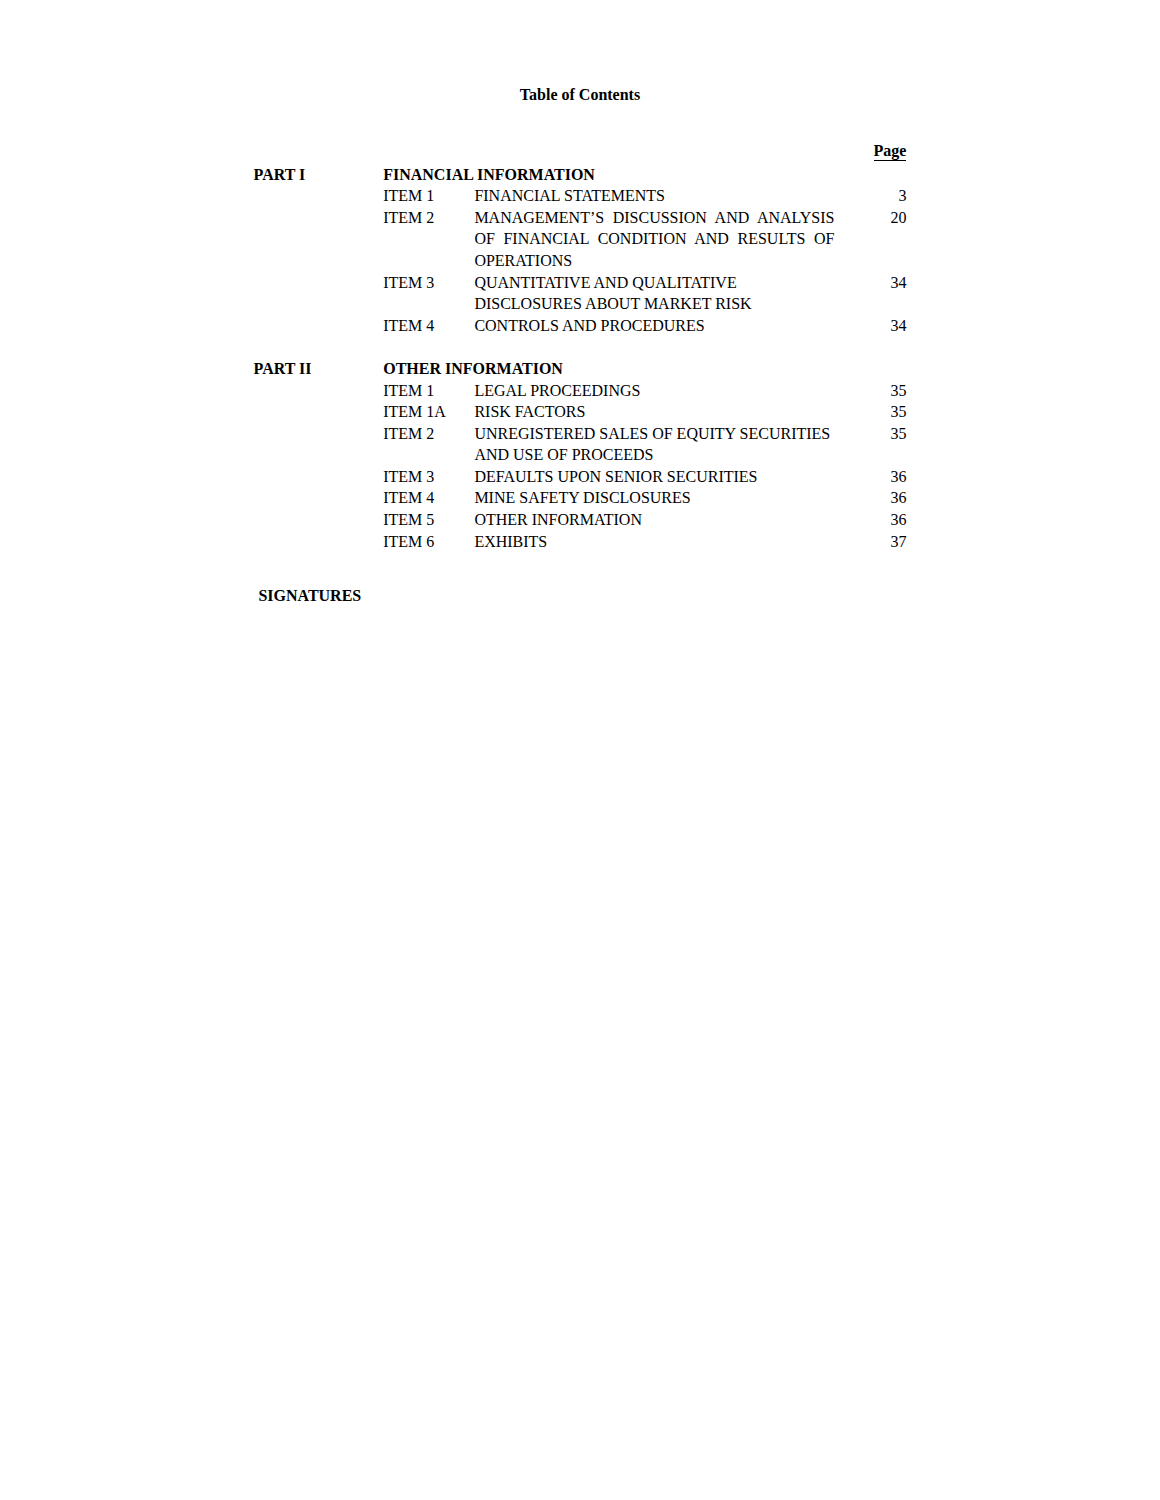Table of Contents
| | | | Page |
| PART I | FINANCIAL INFORMATION | |
| | ITEM 1 | FINANCIAL STATEMENTS | 3 |
| | ITEM 2 | MANAGEMENT’S DISCUSSION AND ANALYSIS OF FINANCIAL CONDITION AND RESULTS OF OPERATIONS | 20 |
| | ITEM 3 | QUANTITATIVE AND QUALITATIVE DISCLOSURES ABOUT MARKET RISK | 34 |
| | ITEM 4 | CONTROLS AND PROCEDURES | 34 |
| PART II | OTHER INFORMATION | |
| | ITEM 1 | LEGAL PROCEEDINGS | 35 |
| | ITEM 1A | RISK FACTORS | 35 |
| | ITEM 2 | UNREGISTERED SALES OF EQUITY SECURITIES AND USE OF PROCEEDS | 35 |
| | ITEM 3 | DEFAULTS UPON SENIOR SECURITIES | 36 |
| | ITEM 4 | MINE SAFETY DISCLOSURES | 36 |
| | ITEM 5 | OTHER INFORMATION | 36 |
| | ITEM 6 | EXHIBITS | 37 |
SIGNATURES